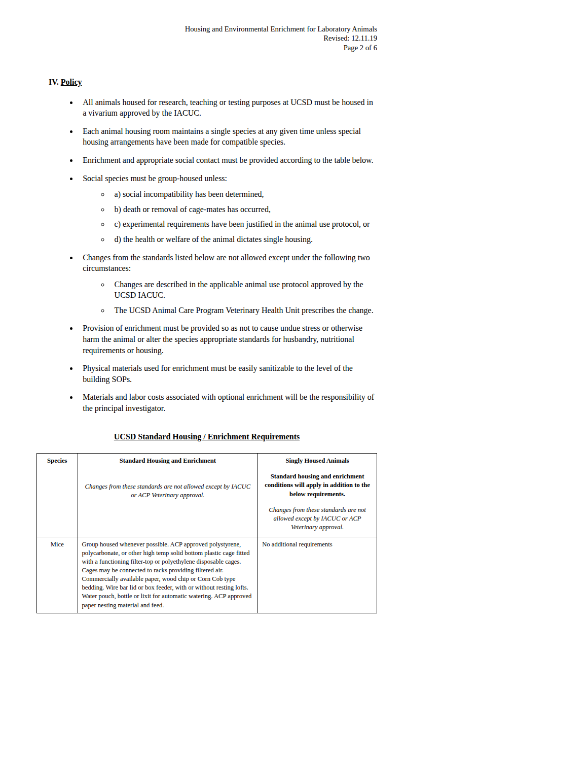Housing and Environmental Enrichment for Laboratory Animals
Revised: 12.11.19
Page 2 of 6
IV. Policy
All animals housed for research, teaching or testing purposes at UCSD must be housed in a vivarium approved by the IACUC.
Each animal housing room maintains a single species at any given time unless special housing arrangements have been made for compatible species.
Enrichment and appropriate social contact must be provided according to the table below.
Social species must be group-housed unless:
a) social incompatibility has been determined,
b) death or removal of cage-mates has occurred,
c) experimental requirements have been justified in the animal use protocol, or
d) the health or welfare of the animal dictates single housing.
Changes from the standards listed below are not allowed except under the following two circumstances:
Changes are described in the applicable animal use protocol approved by the UCSD IACUC.
The UCSD Animal Care Program Veterinary Health Unit prescribes the change.
Provision of enrichment must be provided so as not to cause undue stress or otherwise harm the animal or alter the species appropriate standards for husbandry, nutritional requirements or housing.
Physical materials used for enrichment must be easily sanitizable to the level of the building SOPs.
Materials and labor costs associated with optional enrichment will be the responsibility of the principal investigator.
UCSD Standard Housing / Enrichment Requirements
| Species | Standard Housing and Enrichment Changes from these standards are not allowed except by IACUC or ACP Veterinary approval. | Singly Housed Animals Standard housing and enrichment conditions will apply in addition to the below requirements. Changes from these standards are not allowed except by IACUC or ACP Veterinary approval. |
| --- | --- | --- |
| Mice | Group housed whenever possible. ACP approved polystyrene, polycarbonate, or other high temp solid bottom plastic cage fitted with a functioning filter-top or polyethylene disposable cages. Cages may be connected to racks providing filtered air. Commercially available paper, wood chip or Corn Cob type bedding. Wire bar lid or box feeder, with or without resting lofts. Water pouch, bottle or lixit for automatic watering. ACP approved paper nesting material and feed. | No additional requirements |